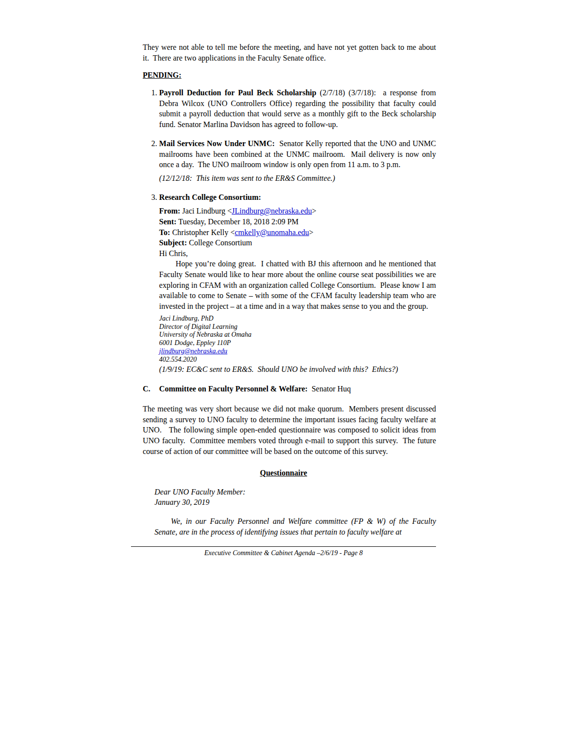They were not able to tell me before the meeting, and have not yet gotten back to me about it. There are two applications in the Faculty Senate office.
PENDING:
Payroll Deduction for Paul Beck Scholarship (2/7/18) (3/7/18): a response from Debra Wilcox (UNO Controllers Office) regarding the possibility that faculty could submit a payroll deduction that would serve as a monthly gift to the Beck scholarship fund. Senator Marlina Davidson has agreed to follow-up.
Mail Services Now Under UNMC: Senator Kelly reported that the UNO and UNMC mailrooms have been combined at the UNMC mailroom. Mail delivery is now only once a day. The UNO mailroom window is only open from 11 a.m. to 3 p.m.
(12/12/18: This item was sent to the ER&S Committee.)
Research College Consortium:
From: Jaci Lindburg <JLindburg@nebraska.edu>
Sent: Tuesday, December 18, 2018 2:09 PM
To: Christopher Kelly <cmkelly@unomaha.edu>
Subject: College Consortium
Hi Chris,
Hope you’re doing great. I chatted with BJ this afternoon and he mentioned that Faculty Senate would like to hear more about the online course seat possibilities we are exploring in CFAM with an organization called College Consortium. Please know I am available to come to Senate – with some of the CFAM faculty leadership team who are invested in the project – at a time and in a way that makes sense to you and the group.
Jaci Lindburg, PhD
Director of Digital Learning
University of Nebraska at Omaha
6001 Dodge, Eppley 110P
jlindburg@nebraska.edu
402.554.2020
(1/9/19: EC&C sent to ER&S. Should UNO be involved with this? Ethics?)
C. Committee on Faculty Personnel & Welfare: Senator Huq
The meeting was very short because we did not make quorum. Members present discussed sending a survey to UNO faculty to determine the important issues facing faculty welfare at UNO. The following simple open-ended questionnaire was composed to solicit ideas from UNO faculty. Committee members voted through e-mail to support this survey. The future course of action of our committee will be based on the outcome of this survey.
Questionnaire
Dear UNO Faculty Member:
January 30, 2019
We, in our Faculty Personnel and Welfare committee (FP & W) of the Faculty Senate, are in the process of identifying issues that pertain to faculty welfare at
Executive Committee & Cabinet Agenda –2/6/19 - Page 8